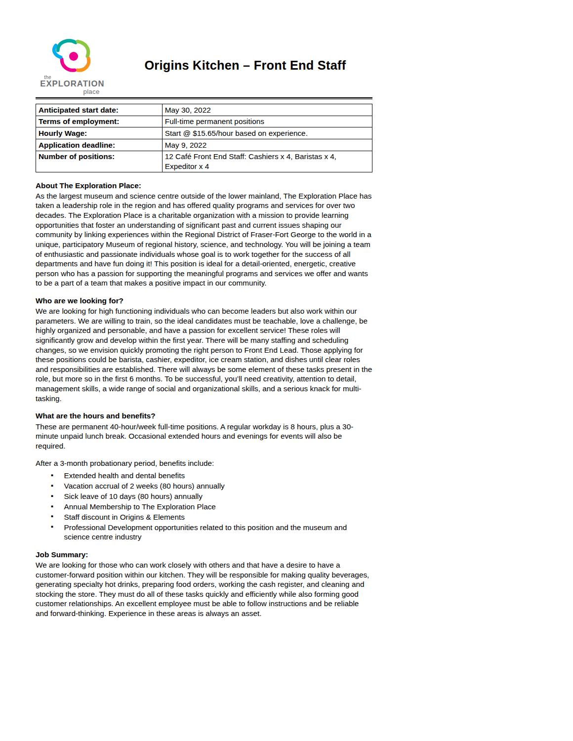the EXPLORATION place
Origins Kitchen – Front End Staff
| Anticipated start date: | May 30, 2022 |
| Terms of employment: | Full-time permanent positions |
| Hourly Wage: | Start @ $15.65/hour based on experience. |
| Application deadline: | May 9, 2022 |
| Number of positions: | 12 Café Front End Staff: Cashiers x 4, Baristas x 4, Expeditor x 4 |
About The Exploration Place:
As the largest museum and science centre outside of the lower mainland, The Exploration Place has taken a leadership role in the region and has offered quality programs and services for over two decades. The Exploration Place is a charitable organization with a mission to provide learning opportunities that foster an understanding of significant past and current issues shaping our community by linking experiences within the Regional District of Fraser-Fort George to the world in a unique, participatory Museum of regional history, science, and technology. You will be joining a team of enthusiastic and passionate individuals whose goal is to work together for the success of all departments and have fun doing it! This position is ideal for a detail-oriented, energetic, creative person who has a passion for supporting the meaningful programs and services we offer and wants to be a part of a team that makes a positive impact in our community.
Who are we looking for?
We are looking for high functioning individuals who can become leaders but also work within our parameters. We are willing to train, so the ideal candidates must be teachable, love a challenge, be highly organized and personable, and have a passion for excellent service! These roles will significantly grow and develop within the first year. There will be many staffing and scheduling changes, so we envision quickly promoting the right person to Front End Lead. Those applying for these positions could be barista, cashier, expeditor, ice cream station, and dishes until clear roles and responsibilities are established. There will always be some element of these tasks present in the role, but more so in the first 6 months. To be successful, you’ll need creativity, attention to detail, management skills, a wide range of social and organizational skills, and a serious knack for multi-tasking.
What are the hours and benefits?
These are permanent 40-hour/week full-time positions. A regular workday is 8 hours, plus a 30-minute unpaid lunch break. Occasional extended hours and evenings for events will also be required.
After a 3-month probationary period, benefits include:
Extended health and dental benefits
Vacation accrual of 2 weeks (80 hours) annually
Sick leave of 10 days (80 hours) annually
Annual Membership to The Exploration Place
Staff discount in Origins & Elements
Professional Development opportunities related to this position and the museum and science centre industry
Job Summary:
We are looking for those who can work closely with others and that have a desire to have a customer-forward position within our kitchen. They will be responsible for making quality beverages, generating specialty hot drinks, preparing food orders, working the cash register, and cleaning and stocking the store. They must do all of these tasks quickly and efficiently while also forming good customer relationships. An excellent employee must be able to follow instructions and be reliable and forward-thinking. Experience in these areas is always an asset.